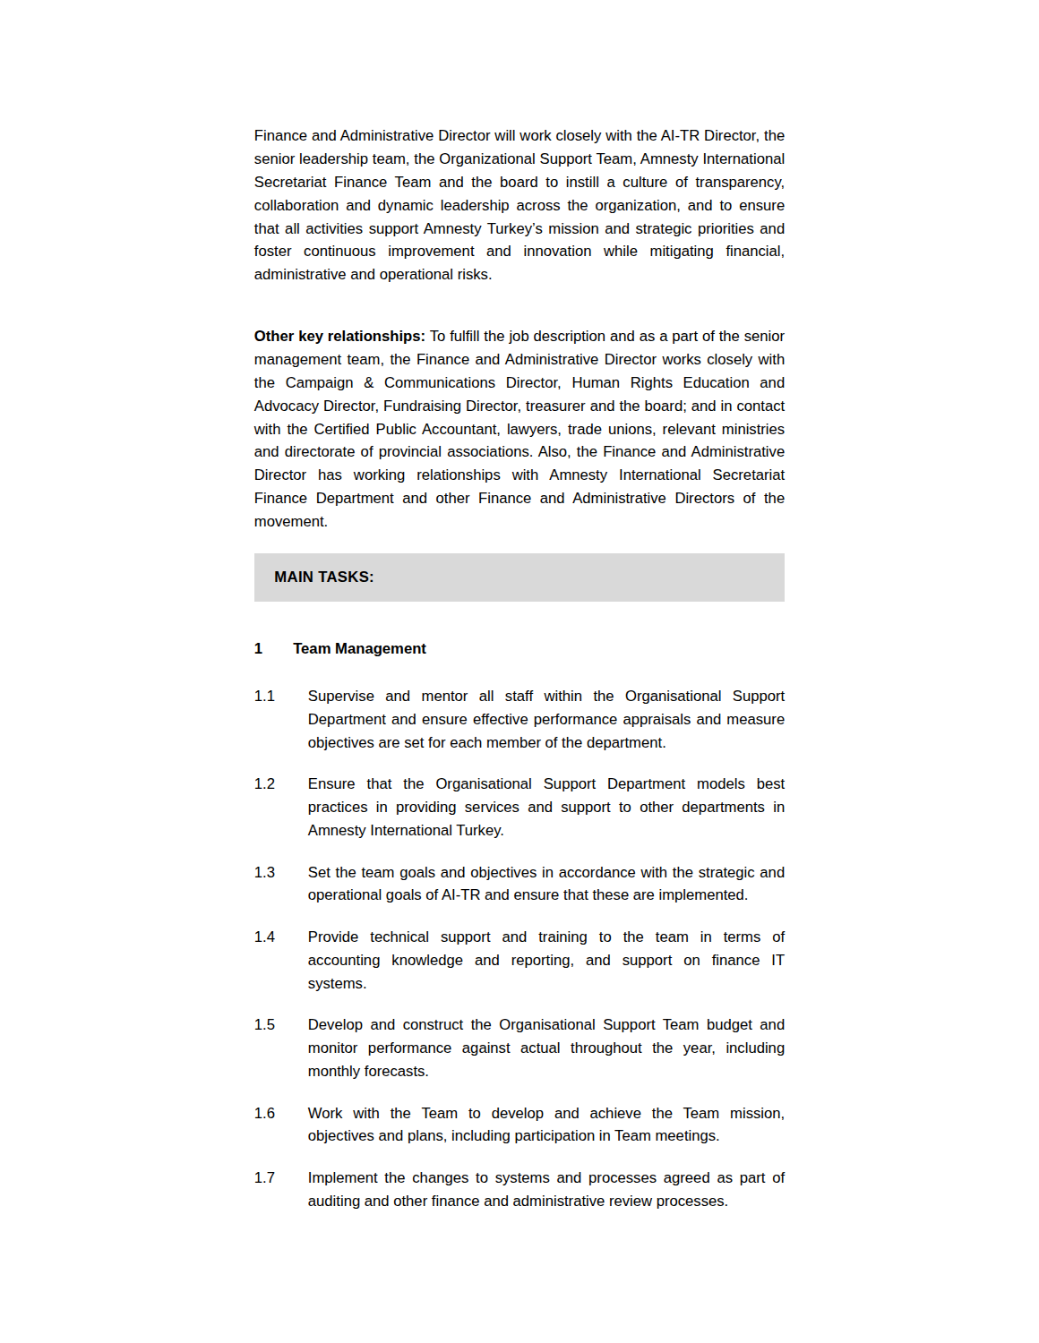Finance and Administrative Director will work closely with the AI-TR Director, the senior leadership team, the Organizational Support Team, Amnesty International Secretariat Finance Team and the board to instill a culture of transparency, collaboration and dynamic leadership across the organization, and to ensure that all activities support Amnesty Turkey’s mission and strategic priorities and foster continuous improvement and innovation while mitigating financial, administrative and operational risks.
Other key relationships: To fulfill the job description and as a part of the senior management team, the Finance and Administrative Director works closely with the Campaign & Communications Director, Human Rights Education and Advocacy Director, Fundraising Director, treasurer and the board; and in contact with the Certified Public Accountant, lawyers, trade unions, relevant ministries and directorate of provincial associations. Also, the Finance and Administrative Director has working relationships with Amnesty International Secretariat Finance Department and other Finance and Administrative Directors of the movement.
MAIN TASKS:
1 Team Management
1.1 Supervise and mentor all staff within the Organisational Support Department and ensure effective performance appraisals and measure objectives are set for each member of the department.
1.2 Ensure that the Organisational Support Department models best practices in providing services and support to other departments in Amnesty International Turkey.
1.3 Set the team goals and objectives in accordance with the strategic and operational goals of AI-TR and ensure that these are implemented.
1.4 Provide technical support and training to the team in terms of accounting knowledge and reporting, and support on finance IT systems.
1.5 Develop and construct the Organisational Support Team budget and monitor performance against actual throughout the year, including monthly forecasts.
1.6 Work with the Team to develop and achieve the Team mission, objectives and plans, including participation in Team meetings.
1.7 Implement the changes to systems and processes agreed as part of auditing and other finance and administrative review processes.